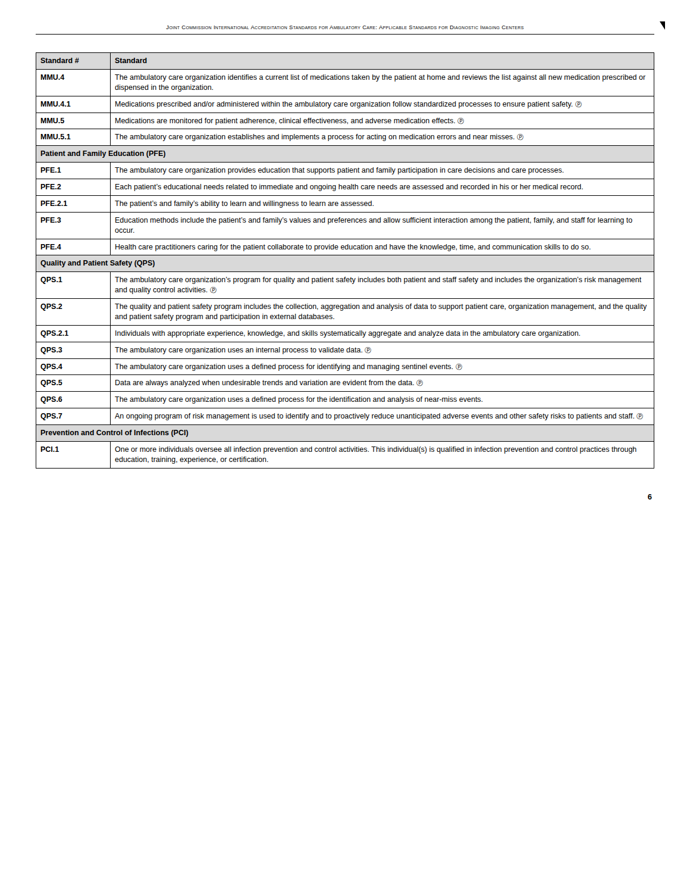Joint Commission International Accreditation Standards for Ambulatory Care: Applicable Standards for Diagnostic Imaging Centers
| Standard # | Standard |
| --- | --- |
| MMU.4 | The ambulatory care organization identifies a current list of medications taken by the patient at home and reviews the list against all new medication prescribed or dispensed in the organization. |
| MMU.4.1 | Medications prescribed and/or administered within the ambulatory care organization follow standardized processes to ensure patient safety. Ⓟ |
| MMU.5 | Medications are monitored for patient adherence, clinical effectiveness, and adverse medication effects. Ⓟ |
| MMU.5.1 | The ambulatory care organization establishes and implements a process for acting on medication errors and near misses. Ⓟ |
| Patient and Family Education (PFE) |
| PFE.1 | The ambulatory care organization provides education that supports patient and family participation in care decisions and care processes. |
| PFE.2 | Each patient’s educational needs related to immediate and ongoing health care needs are assessed and recorded in his or her medical record. |
| PFE.2.1 | The patient’s and family’s ability to learn and willingness to learn are assessed. |
| PFE.3 | Education methods include the patient’s and family’s values and preferences and allow sufficient interaction among the patient, family, and staff for learning to occur. |
| PFE.4 | Health care practitioners caring for the patient collaborate to provide education and have the knowledge, time, and communication skills to do so. |
| Quality and Patient Safety (QPS) |
| QPS.1 | The ambulatory care organization’s program for quality and patient safety includes both patient and staff safety and includes the organization’s risk management and quality control activities. Ⓟ |
| QPS.2 | The quality and patient safety program includes the collection, aggregation and analysis of data to support patient care, organization management, and the quality and patient safety program and participation in external databases. |
| QPS.2.1 | Individuals with appropriate experience, knowledge, and skills systematically aggregate and analyze data in the ambulatory care organization. |
| QPS.3 | The ambulatory care organization uses an internal process to validate data. Ⓟ |
| QPS.4 | The ambulatory care organization uses a defined process for identifying and managing sentinel events. Ⓟ |
| QPS.5 | Data are always analyzed when undesirable trends and variation are evident from the data. Ⓟ |
| QPS.6 | The ambulatory care organization uses a defined process for the identification and analysis of near-miss events. |
| QPS.7 | An ongoing program of risk management is used to identify and to proactively reduce unanticipated adverse events and other safety risks to patients and staff. Ⓟ |
| Prevention and Control of Infections (PCI) |
| PCI.1 | One or more individuals oversee all infection prevention and control activities. This individual(s) is qualified in infection prevention and control practices through education, training, experience, or certification. |
6